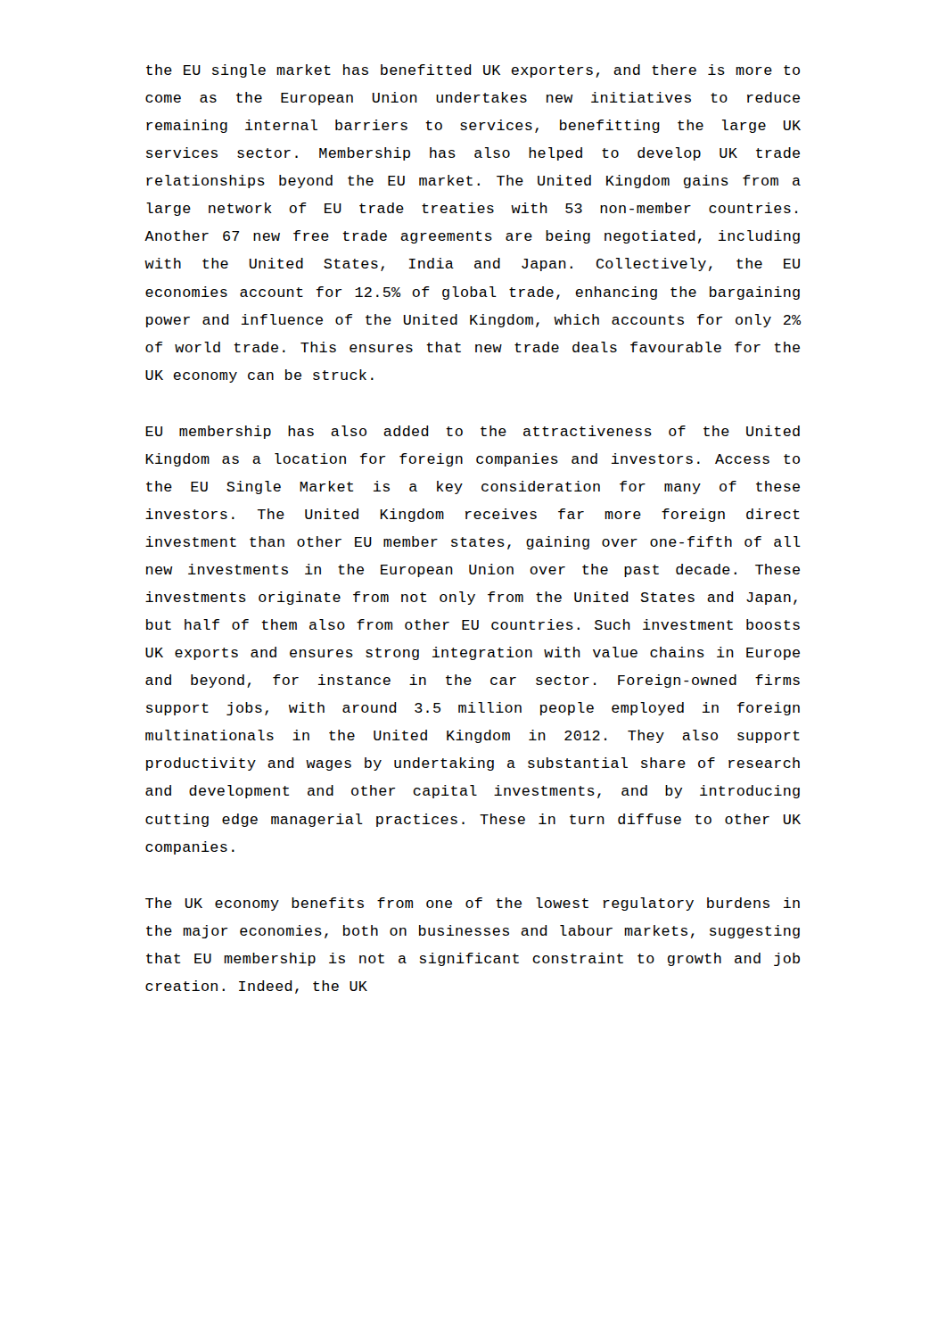the EU single market has benefitted UK exporters, and there is more to come as the European Union undertakes new initiatives to reduce remaining internal barriers to services, benefitting the large UK services sector. Membership has also helped to develop UK trade relationships beyond the EU market. The United Kingdom gains from a large network of EU trade treaties with 53 non-member countries. Another 67 new free trade agreements are being negotiated, including with the United States, India and Japan. Collectively, the EU economies account for 12.5% of global trade, enhancing the bargaining power and influence of the United Kingdom, which accounts for only 2% of world trade. This ensures that new trade deals favourable for the UK economy can be struck.
EU membership has also added to the attractiveness of the United Kingdom as a location for foreign companies and investors. Access to the EU Single Market is a key consideration for many of these investors. The United Kingdom receives far more foreign direct investment than other EU member states, gaining over one-fifth of all new investments in the European Union over the past decade. These investments originate from not only from the United States and Japan, but half of them also from other EU countries. Such investment boosts UK exports and ensures strong integration with value chains in Europe and beyond, for instance in the car sector. Foreign-owned firms support jobs, with around 3.5 million people employed in foreign multinationals in the United Kingdom in 2012. They also support productivity and wages by undertaking a substantial share of research and development and other capital investments, and by introducing cutting edge managerial practices. These in turn diffuse to other UK companies.
The UK economy benefits from one of the lowest regulatory burdens in the major economies, both on businesses and labour markets, suggesting that EU membership is not a significant constraint to growth and job creation. Indeed, the UK